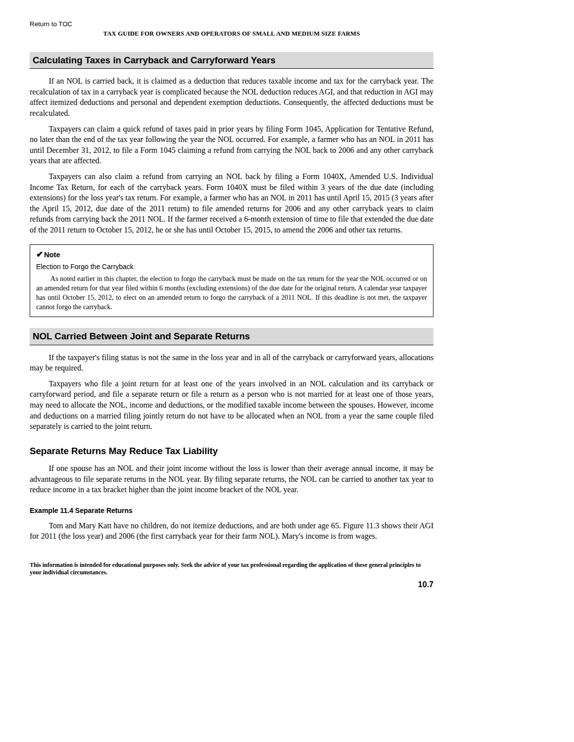Return to TOC
TAX GUIDE FOR OWNERS AND OPERATORS OF SMALL AND MEDIUM SIZE FARMS
Calculating Taxes in Carryback and Carryforward Years
If an NOL is carried back, it is claimed as a deduction that reduces taxable income and tax for the carryback year. The recalculation of tax in a carryback year is complicated because the NOL deduction reduces AGI, and that reduction in AGI may affect itemized deductions and personal and dependent exemption deductions. Consequently, the affected deductions must be recalculated.
Taxpayers can claim a quick refund of taxes paid in prior years by filing Form 1045, Application for Tentative Refund, no later than the end of the tax year following the year the NOL occurred. For example, a farmer who has an NOL in 2011 has until December 31, 2012, to file a Form 1045 claiming a refund from carrying the NOL back to 2006 and any other carryback years that are affected.
Taxpayers can also claim a refund from carrying an NOL back by filing a Form 1040X, Amended U.S. Individual Income Tax Return, for each of the carryback years. Form 1040X must be filed within 3 years of the due date (including extensions) for the loss year's tax return. For example, a farmer who has an NOL in 2011 has until April 15, 2015 (3 years after the April 15, 2012, due date of the 2011 return) to file amended returns for 2006 and any other carryback years to claim refunds from carrying back the 2011 NOL. If the farmer received a 6-month extension of time to file that extended the due date of the 2011 return to October 15, 2012, he or she has until October 15, 2015, to amend the 2006 and other tax returns.
✔Note
Election to Forgo the Carryback
As noted earlier in this chapter, the election to forgo the carryback must be made on the tax return for the year the NOL occurred or on an amended return for that year filed within 6 months (excluding extensions) of the due date for the original return. A calendar year taxpayer has until October 15, 2012, to elect on an amended return to forgo the carryback of a 2011 NOL. If this deadline is not met, the taxpayer cannot forgo the carryback.
NOL Carried Between Joint and Separate Returns
If the taxpayer's filing status is not the same in the loss year and in all of the carryback or carryforward years, allocations may be required.
Taxpayers who file a joint return for at least one of the years involved in an NOL calculation and its carryback or carryforward period, and file a separate return or file a return as a person who is not married for at least one of those years, may need to allocate the NOL, income and deductions, or the modified taxable income between the spouses. However, income and deductions on a married filing jointly return do not have to be allocated when an NOL from a year the same couple filed separately is carried to the joint return.
Separate Returns May Reduce Tax Liability
If one spouse has an NOL and their joint income without the loss is lower than their average annual income, it may be advantageous to file separate returns in the NOL year. By filing separate returns, the NOL can be carried to another tax year to reduce income in a tax bracket higher than the joint income bracket of the NOL year.
Example 11.4 Separate Returns
Tom and Mary Katt have no children, do not itemize deductions, and are both under age 65. Figure 11.3 shows their AGI for 2011 (the loss year) and 2006 (the first carryback year for their farm NOL). Mary's income is from wages.
This information is intended for educational purposes only. Seek the advice of your tax professional regarding the application of these general principles to your individual circumstances.
10.7